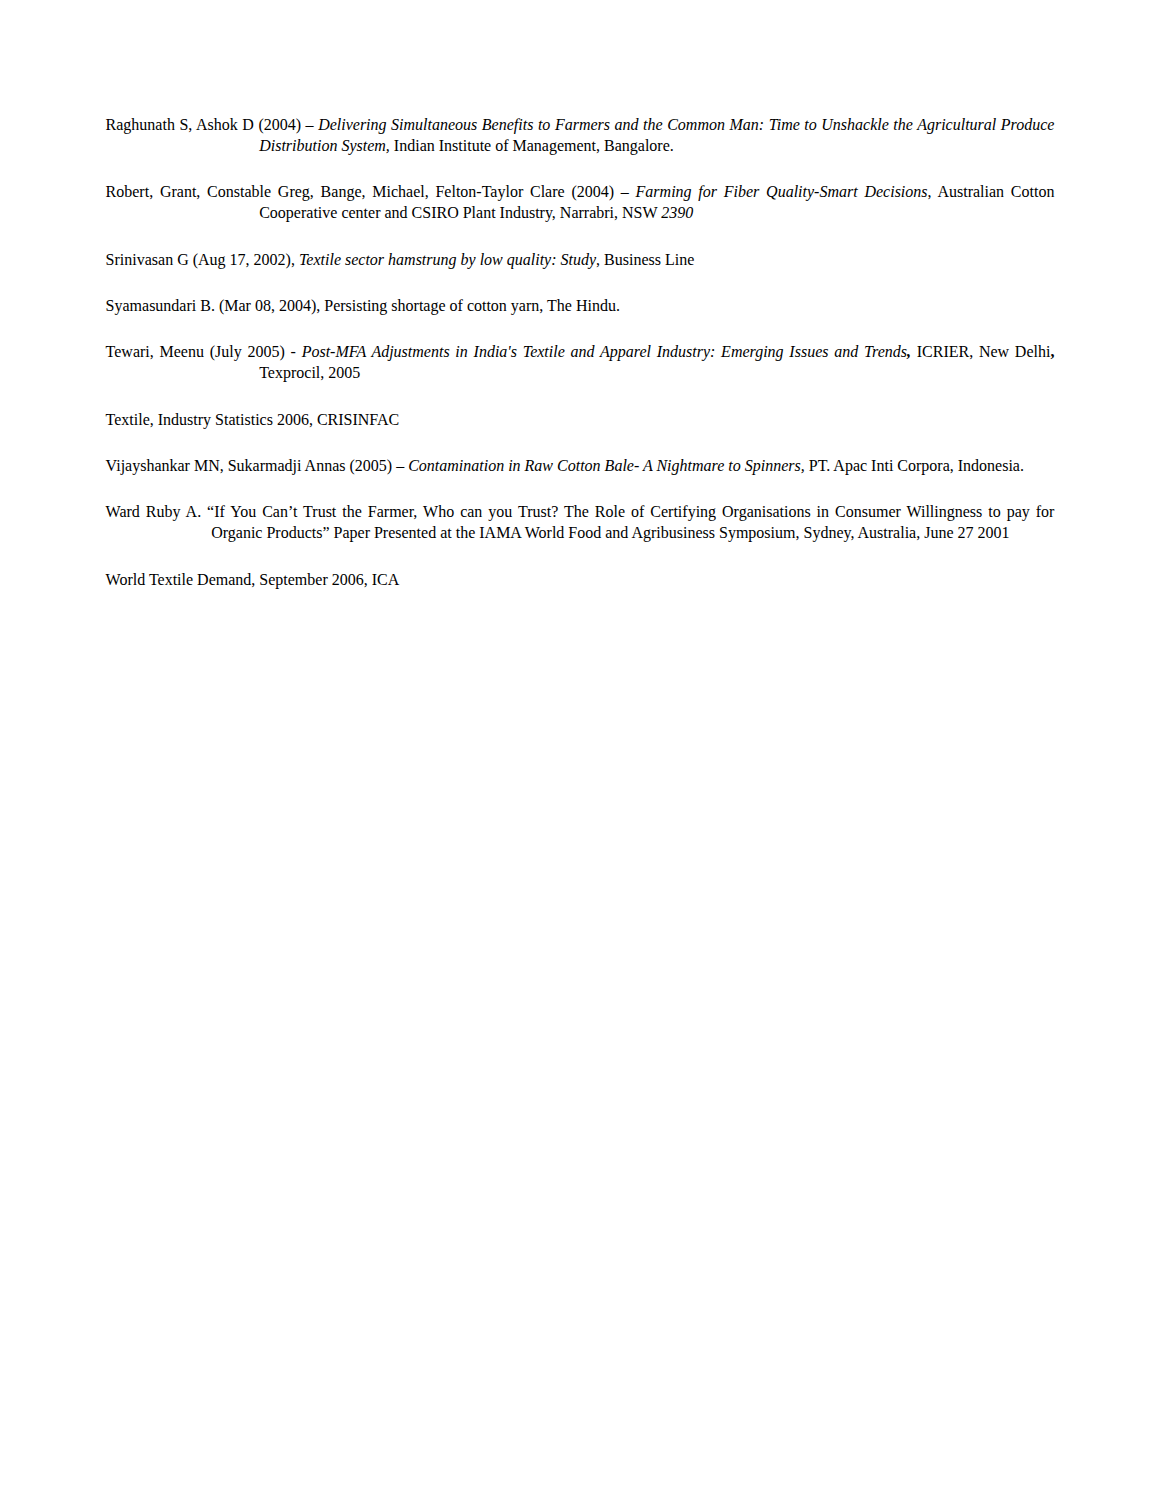Raghunath S, Ashok D (2004) – Delivering Simultaneous Benefits to Farmers and the Common Man: Time to Unshackle the Agricultural Produce Distribution System, Indian Institute of Management, Bangalore.
Robert, Grant, Constable Greg, Bange, Michael, Felton-Taylor Clare (2004) – Farming for Fiber Quality-Smart Decisions, Australian Cotton Cooperative center and CSIRO Plant Industry, Narrabri, NSW 2390
Srinivasan G (Aug 17, 2002), Textile sector hamstrung by low quality: Study, Business Line
Syamasundari B. (Mar 08, 2004), Persisting shortage of cotton yarn, The Hindu.
Tewari, Meenu (July 2005) - Post-MFA Adjustments in India's Textile and Apparel Industry: Emerging Issues and Trends, ICRIER, New Delhi, Texprocil, 2005
Textile, Industry Statistics 2006, CRISINFAC
Vijayshankar MN, Sukarmadji Annas (2005) – Contamination in Raw Cotton Bale- A Nightmare to Spinners, PT. Apac Inti Corpora, Indonesia.
Ward Ruby A. “If You Can’t Trust the Farmer, Who can you Trust? The Role of Certifying Organisations in Consumer Willingness to pay for Organic Products” Paper Presented at the IAMA World Food and Agribusiness Symposium, Sydney, Australia, June 27 2001
World Textile Demand, September 2006, ICA